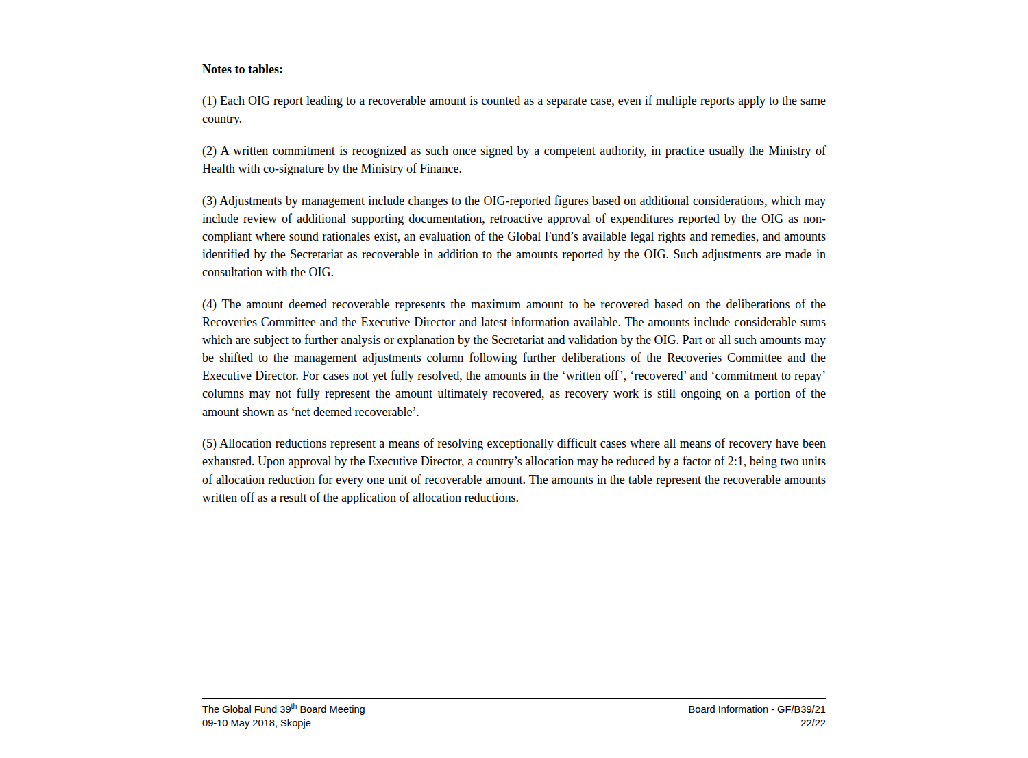Notes to tables:
(1) Each OIG report leading to a recoverable amount is counted as a separate case, even if multiple reports apply to the same country.
(2) A written commitment is recognized as such once signed by a competent authority, in practice usually the Ministry of Health with co-signature by the Ministry of Finance.
(3) Adjustments by management include changes to the OIG-reported figures based on additional considerations, which may include review of additional supporting documentation, retroactive approval of expenditures reported by the OIG as non-compliant where sound rationales exist, an evaluation of the Global Fund’s available legal rights and remedies, and amounts identified by the Secretariat as recoverable in addition to the amounts reported by the OIG. Such adjustments are made in consultation with the OIG.
(4) The amount deemed recoverable represents the maximum amount to be recovered based on the deliberations of the Recoveries Committee and the Executive Director and latest information available. The amounts include considerable sums which are subject to further analysis or explanation by the Secretariat and validation by the OIG. Part or all such amounts may be shifted to the management adjustments column following further deliberations of the Recoveries Committee and the Executive Director. For cases not yet fully resolved, the amounts in the ‘written off’, ‘recovered’ and ‘commitment to repay’ columns may not fully represent the amount ultimately recovered, as recovery work is still ongoing on a portion of the amount shown as ‘net deemed recoverable’.
(5) Allocation reductions represent a means of resolving exceptionally difficult cases where all means of recovery have been exhausted. Upon approval by the Executive Director, a country’s allocation may be reduced by a factor of 2:1, being two units of allocation reduction for every one unit of recoverable amount. The amounts in the table represent the recoverable amounts written off as a result of the application of allocation reductions.
The Global Fund 39th Board Meeting
Board Information - GF/B39/21
09-10 May 2018, Skopje
22/22